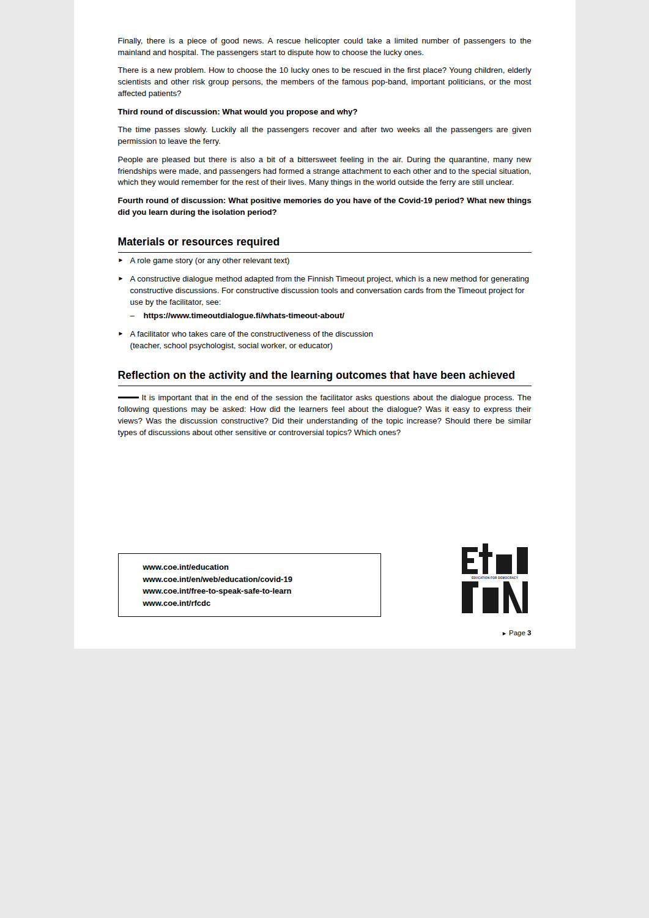Finally, there is a piece of good news. A rescue helicopter could take a limited number of passengers to the mainland and hospital. The passengers start to dispute how to choose the lucky ones.
There is a new problem. How to choose the 10 lucky ones to be rescued in the first place? Young children, elderly scientists and other risk group persons, the members of the famous pop-band, important politicians, or the most affected patients?
Third round of discussion: What would you propose and why?
The time passes slowly. Luckily all the passengers recover and after two weeks all the passengers are given permission to leave the ferry.
People are pleased but there is also a bit of a bittersweet feeling in the air. During the quarantine, many new friendships were made, and passengers had formed a strange attachment to each other and to the special situation, which they would remember for the rest of their lives. Many things in the world outside the ferry are still unclear.
Fourth round of discussion: What positive memories do you have of the Covid-19 period? What new things did you learn during the isolation period?
Materials or resources required
A role game story (or any other relevant text)
A constructive dialogue method adapted from the Finnish Timeout project, which is a new method for generating constructive discussions. For constructive discussion tools and conversation cards from the Timeout project for use by the facilitator, see:
https://www.timeoutdialogue.fi/whats-timeout-about/
A facilitator who takes care of the constructiveness of the discussion
(teacher, school psychologist, social worker, or educator)
Reflection on the activity and the learning outcomes that have been achieved
It is important that in the end of the session the facilitator asks questions about the dialogue process. The following questions may be asked: How did the learners feel about the dialogue? Was it easy to express their views? Was the discussion constructive? Did their understanding of the topic increase? Should there be similar types of discussions about other sensitive or controversial topics? Which ones?
www.coe.int/education
www.coe.int/en/web/education/covid-19
www.coe.int/free-to-speak-safe-to-learn
www.coe.int/rfcdc
EDUCATION FOR DEMOCRACY
►Page 3